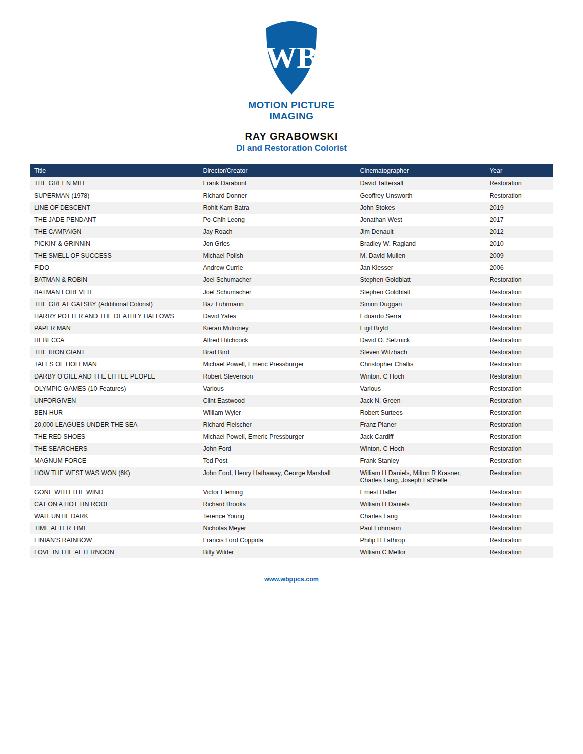WB ™
MOTION PICTURE
IMAGING
RAY GRABOWSKI
DI and Restoration Colorist
| Title | Director/Creator | Cinematographer | Year |
| --- | --- | --- | --- |
| THE GREEN MILE | Frank Darabont | David Tattersall | Restoration |
| SUPERMAN (1978) | Richard Donner | Geoffrey Unsworth | Restoration |
| LINE OF DESCENT | Rohit Karn Batra | John Stokes | 2019 |
| THE JADE PENDANT | Po-Chih Leong | Jonathan West | 2017 |
| THE CAMPAIGN | Jay Roach | Jim Denault | 2012 |
| PICKIN’ & GRINNIN | Jon Gries | Bradley W. Ragland | 2010 |
| THE SMELL OF SUCCESS | Michael Polish | M. David Mullen | 2009 |
| FIDO | Andrew Currie | Jan Kiesser | 2006 |
| BATMAN & ROBIN | Joel Schumacher | Stephen Goldblatt | Restoration |
| BATMAN FOREVER | Joel Schumacher | Stephen Goldblatt | Restoration |
| THE GREAT GATSBY (Additional Colorist) | Baz Luhrmann | Simon Duggan | Restoration |
| HARRY POTTER AND THE DEATHLY HALLOWS | David Yates | Eduardo Serra | Restoration |
| PAPER MAN | Kieran Mulroney | Eigil Bryld | Restoration |
| REBECCA | Alfred Hitchcock | David O. Selznick | Restoration |
| THE IRON GIANT | Brad Bird | Steven Wilzbach | Restoration |
| TALES OF HOFFMAN | Michael Powell, Emeric Pressburger | Christopher Challis | Restoration |
| DARBY O’GILL AND THE LITTLE PEOPLE | Robert Stevenson | Winton. C Hoch | Restoration |
| OLYMPIC GAMES (10 Features) | Various | Various | Restoration |
| UNFORGIVEN | Clint Eastwood | Jack N. Green | Restoration |
| BEN-HUR | William Wyler | Robert Surtees | Restoration |
| 20,000 LEAGUES UNDER THE SEA | Richard Fleischer | Franz Planer | Restoration |
| THE RED SHOES | Michael Powell, Emeric Pressburger | Jack Cardiff | Restoration |
| THE SEARCHERS | John Ford | Winton. C Hoch | Restoration |
| MAGNUM FORCE | Ted Post | Frank Stanley | Restoration |
| HOW THE WEST WAS WON (6K) | John Ford, Henry Hathaway, George Marshall | William H Daniels, Milton R Krasner, Charles Lang, Joseph LaShelle | Restoration |
| GONE WITH THE WIND | Victor Fleming | Ernest Haller | Restoration |
| CAT ON A HOT TIN ROOF | Richard Brooks | William H Daniels | Restoration |
| WAIT UNTIL DARK | Terence Young | Charles Lang | Restoration |
| TIME AFTER TIME | Nicholas Meyer | Paul Lohmann | Restoration |
| FINIAN’S RAINBOW | Francis Ford Coppola | Philip H Lathrop | Restoration |
| LOVE IN THE AFTERNOON | Billy Wilder | William C Mellor | Restoration |
www.wbppcs.com